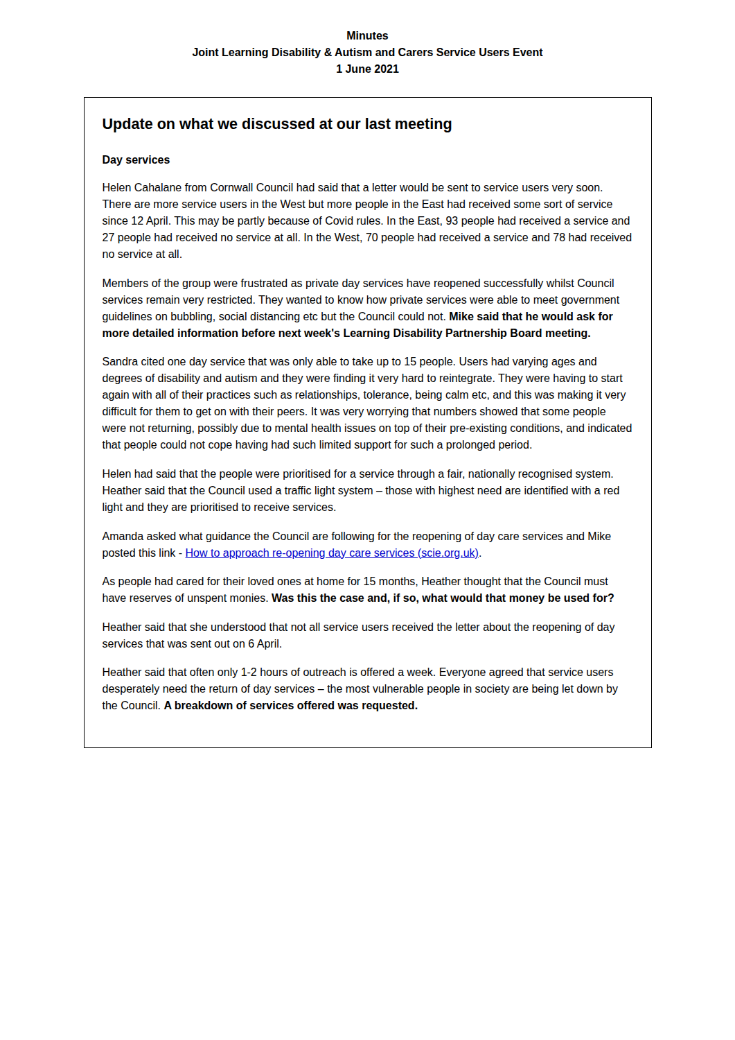Minutes
Joint Learning Disability & Autism and Carers Service Users Event
1 June 2021
Update on what we discussed at our last meeting
Day services
Helen Cahalane from Cornwall Council had said that a letter would be sent to service users very soon. There are more service users in the West but more people in the East had received some sort of service since 12 April. This may be partly because of Covid rules. In the East, 93 people had received a service and 27 people had received no service at all. In the West, 70 people had received a service and 78 had received no service at all.
Members of the group were frustrated as private day services have reopened successfully whilst Council services remain very restricted. They wanted to know how private services were able to meet government guidelines on bubbling, social distancing etc but the Council could not. Mike said that he would ask for more detailed information before next week's Learning Disability Partnership Board meeting.
Sandra cited one day service that was only able to take up to 15 people. Users had varying ages and degrees of disability and autism and they were finding it very hard to reintegrate. They were having to start again with all of their practices such as relationships, tolerance, being calm etc, and this was making it very difficult for them to get on with their peers. It was very worrying that numbers showed that some people were not returning, possibly due to mental health issues on top of their pre-existing conditions, and indicated that people could not cope having had such limited support for such a prolonged period.
Helen had said that the people were prioritised for a service through a fair, nationally recognised system. Heather said that the Council used a traffic light system – those with highest need are identified with a red light and they are prioritised to receive services.
Amanda asked what guidance the Council are following for the reopening of day care services and Mike posted this link - How to approach re-opening day care services (scie.org.uk).
As people had cared for their loved ones at home for 15 months, Heather thought that the Council must have reserves of unspent monies. Was this the case and, if so, what would that money be used for?
Heather said that she understood that not all service users received the letter about the reopening of day services that was sent out on 6 April.
Heather said that often only 1-2 hours of outreach is offered a week. Everyone agreed that service users desperately need the return of day services – the most vulnerable people in society are being let down by the Council. A breakdown of services offered was requested.